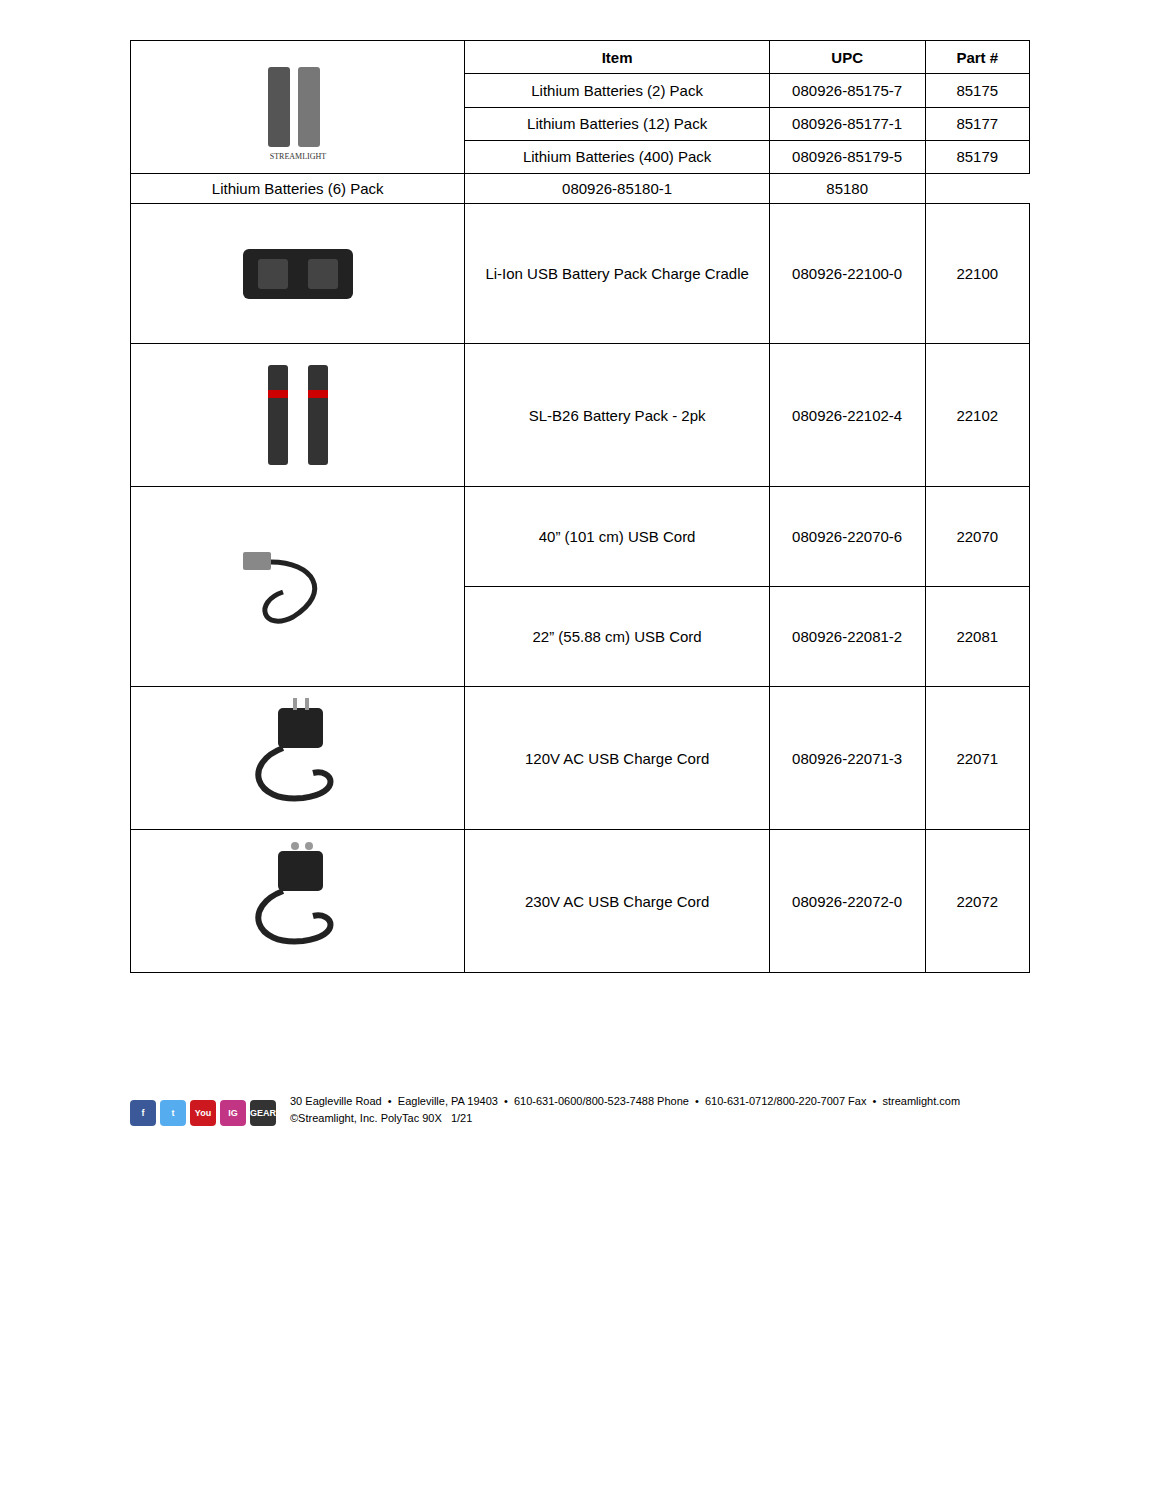| | Item | UPC | Part # |
| Lithium Batteries (2) Pack | 080926-85175-7 | 85175 |
| Lithium Batteries (12) Pack | 080926-85177-1 | 85177 |
| Lithium Batteries (400) Pack | 080926-85179-5 | 85179 |
| | Lithium Batteries (6) Pack | 080926-85180-1 | 85180 |
| | Li-Ion USB Battery Pack Charge Cradle | 080926-22100-0 | 22100 |
| | SL-B26 Battery Pack - 2pk | 080926-22102-4 | 22102 |
| | 40” (101 cm) USB Cord | 080926-22070-6 | 22070 |
| 22” (55.88 cm) USB Cord | 080926-22081-2 | 22081 |
| | 120V AC USB Charge Cord | 080926-22071-3 | 22071 |
| | 230V AC USB Charge Cord | 080926-22072-0 | 22072 |
f t You
Tube IG GEAR
30 Eagleville Road • Eagleville, PA 19403 • 610-631-0600/800-523-7488 Phone • 610-631-0712/800-220-7007 Fax • streamlight.com
©Streamlight, Inc. PolyTac 90X 1/21